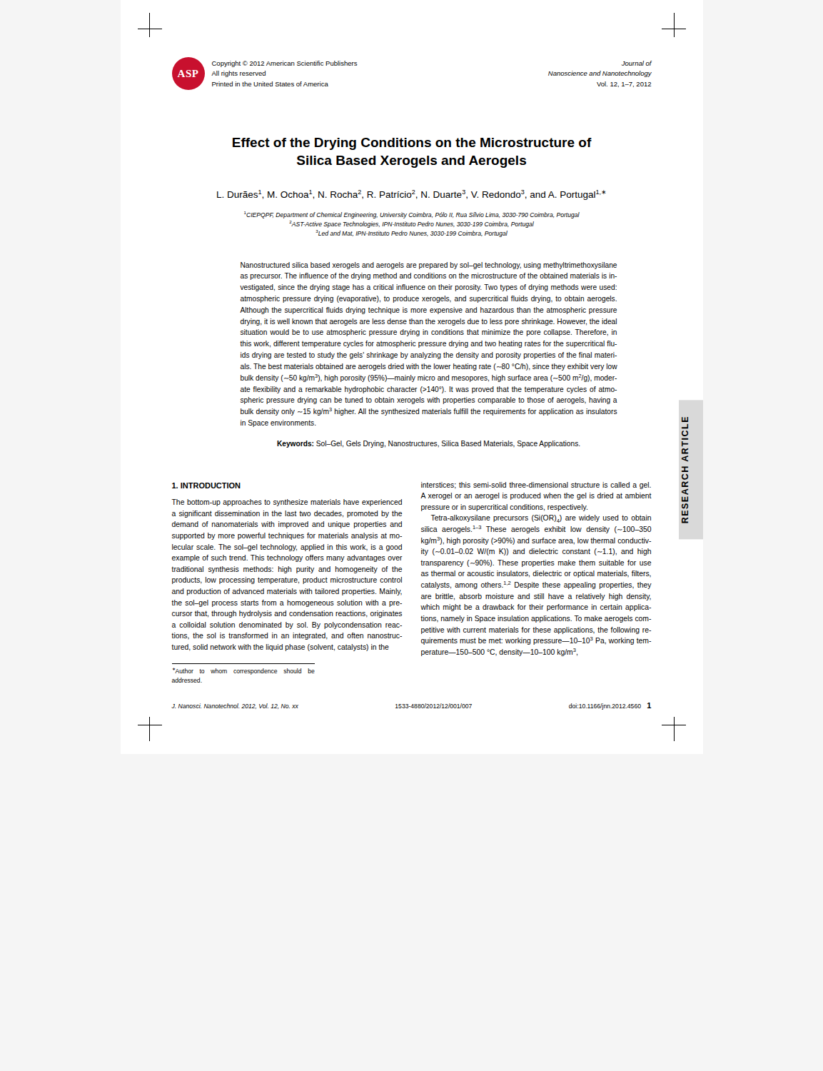RESEARCH ARTICLE
ASP
Copyright © 2012 American Scientific Publishers
All rights reserved
Printed in the United States of America
Journal of
Nanoscience and Nanotechnology
Vol. 12, 1–7, 2012
Effect of the Drying Conditions on the Microstructure of
Silica Based Xerogels and Aerogels
L. Durães1, M. Ochoa1, N. Rocha2, R. Patrício2, N. Duarte3, V. Redondo3, and A. Portugal1,∗
1CIEPQPF, Department of Chemical Engineering, University Coimbra, Pólo II, Rua Sílvio Lima, 3030-790 Coimbra, Portugal
2AST-Active Space Technologies, IPN-Instituto Pedro Nunes, 3030-199 Coimbra, Portugal
3Led and Mat, IPN-Instituto Pedro Nunes, 3030-199 Coimbra, Portugal
Nanostructured silica based xerogels and aerogels are prepared by sol–gel technology, using methyltrimethoxysilane as precursor. The influence of the drying method and conditions on the microstructure of the obtained materials is investigated, since the drying stage has a critical influence on their porosity. Two types of drying methods were used: atmospheric pressure drying (evaporative), to produce xerogels, and supercritical fluids drying, to obtain aerogels. Although the supercritical fluids drying technique is more expensive and hazardous than the atmospheric pressure drying, it is well known that aerogels are less dense than the xerogels due to less pore shrinkage. However, the ideal situation would be to use atmospheric pressure drying in conditions that minimize the pore collapse. Therefore, in this work, different temperature cycles for atmospheric pressure drying and two heating rates for the supercritical fluids drying are tested to study the gels' shrinkage by analyzing the density and porosity properties of the final materials. The best materials obtained are aerogels dried with the lower heating rate (∼80 °C/h), since they exhibit very low bulk density (∼50 kg/m3), high porosity (95%)—mainly micro and mesopores, high surface area (∼500 m2/g), moderate flexibility and a remarkable hydrophobic character (>140°). It was proved that the temperature cycles of atmospheric pressure drying can be tuned to obtain xerogels with properties comparable to those of aerogels, having a bulk density only ∼15 kg/m3 higher. All the synthesized materials fulfill the requirements for application as insulators in Space environments.
Keywords: Sol–Gel, Gels Drying, Nanostructures, Silica Based Materials, Space Applications.
1. Introduction
The bottom-up approaches to synthesize materials have experienced a significant dissemination in the last two decades, promoted by the demand of nanomaterials with improved and unique properties and supported by more powerful techniques for materials analysis at molecular scale. The sol–gel technology, applied in this work, is a good example of such trend. This technology offers many advantages over traditional synthesis methods: high purity and homogeneity of the products, low processing temperature, product microstructure control and production of advanced materials with tailored properties. Mainly, the sol–gel process starts from a homogeneous solution with a precursor that, through hydrolysis and condensation reactions, originates a colloidal solution denominated by sol. By polycondensation reactions, the sol is transformed in an integrated, and often nanostructured, solid network with the liquid phase (solvent, catalysts) in the
∗Author to whom correspondence should be addressed.
interstices; this semi-solid three-dimensional structure is called a gel. A xerogel or an aerogel is produced when the gel is dried at ambient pressure or in supercritical conditions, respectively.
Tetra-alkoxysilane precursors (Si(OR)4) are widely used to obtain silica aerogels.1–3 These aerogels exhibit low density (∼100–350 kg/m3), high porosity (>90%) and surface area, low thermal conductivity (∼0.01–0.02 W/(m K)) and dielectric constant (∼1.1), and high transparency (∼90%). These properties make them suitable for use as thermal or acoustic insulators, dielectric or optical materials, filters, catalysts, among others.1,2 Despite these appealing properties, they are brittle, absorb moisture and still have a relatively high density, which might be a drawback for their performance in certain applications, namely in Space insulation applications. To make aerogels competitive with current materials for these applications, the following requirements must be met: working pressure—10–103 Pa, working temperature—150–500 °C, density—10–100 kg/m3,
J. Nanosci. Nanotechnol. 2012, Vol. 12, No. xx
1533-4880/2012/12/001/007
doi:10.1166/jnn.2012.4560 1